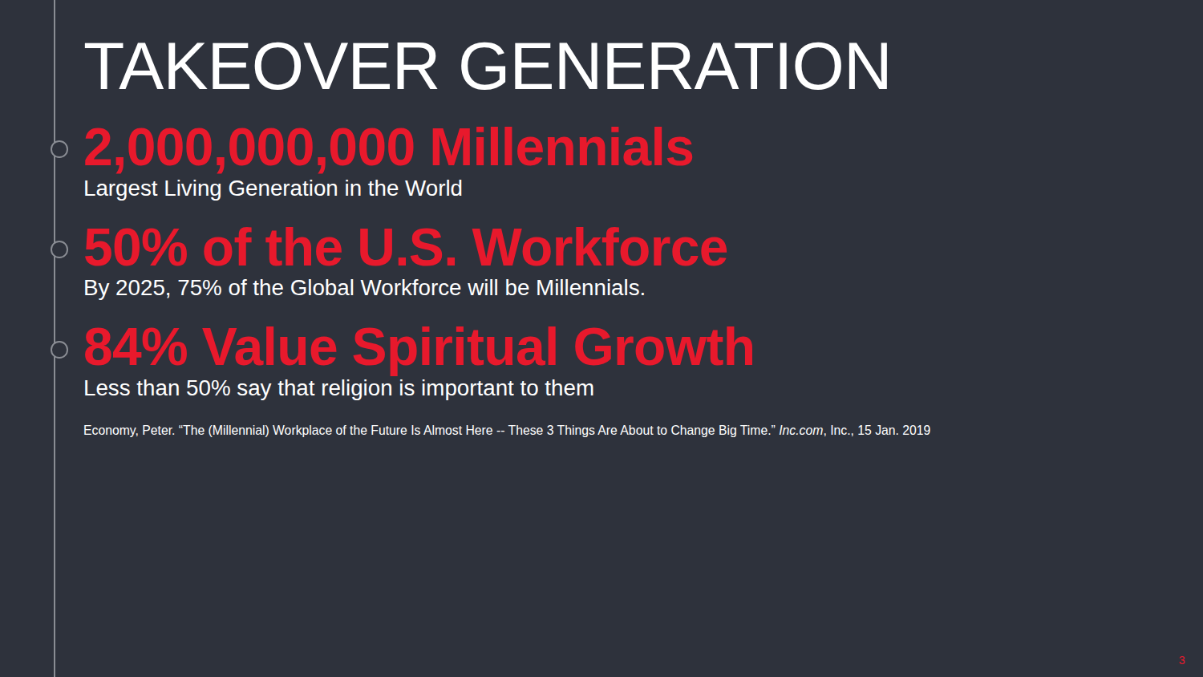TAKEOVER GENERATION
2,000,000,000 Millennials
Largest Living Generation in the World
50% of the U.S. Workforce
By 2025, 75% of the Global Workforce will be Millennials.
84% Value Spiritual Growth
Less than 50% say that religion is important to them
Economy, Peter. “The (Millennial) Workplace of the Future Is Almost Here -- These 3 Things Are About to Change Big Time.” Inc.com, Inc., 15 Jan. 2019
3